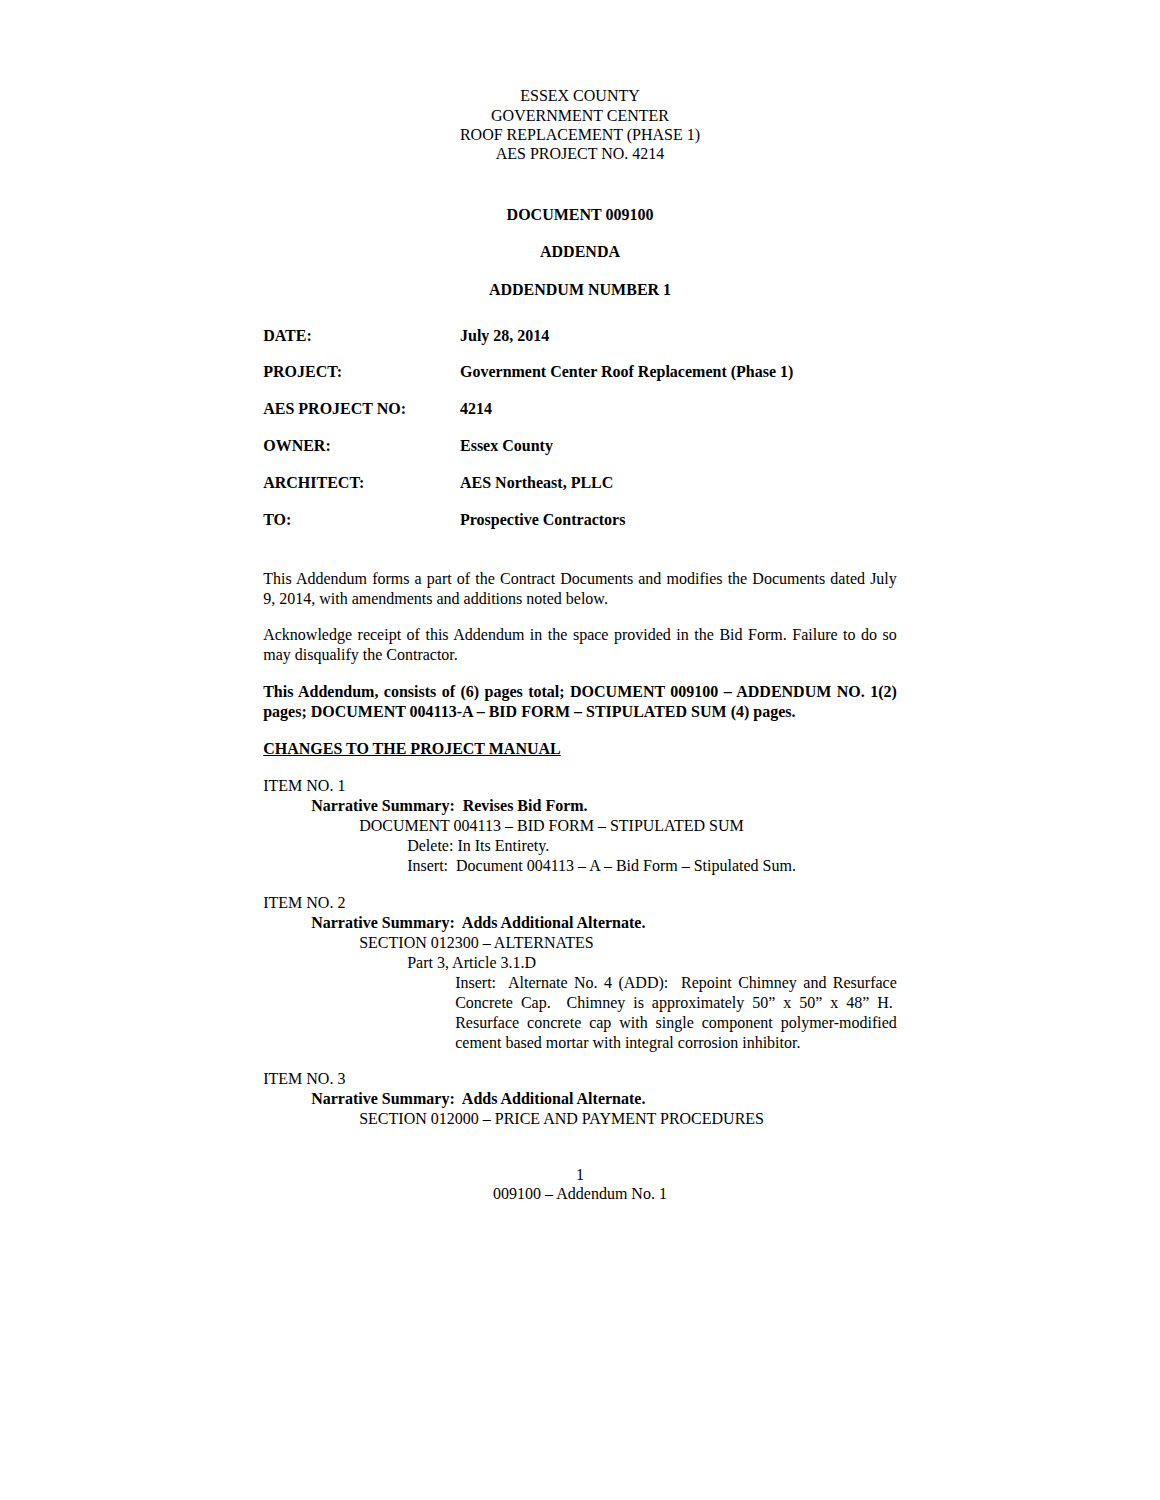ESSEX COUNTY
GOVERNMENT CENTER
ROOF REPLACEMENT (PHASE 1)
AES PROJECT NO. 4214
DOCUMENT 009100
ADDENDA
ADDENDUM NUMBER 1
| DATE: | July 28, 2014 |
| PROJECT: | Government Center Roof Replacement (Phase 1) |
| AES PROJECT NO: | 4214 |
| OWNER: | Essex County |
| ARCHITECT: | AES Northeast, PLLC |
| TO: | Prospective Contractors |
This Addendum forms a part of the Contract Documents and modifies the Documents dated July 9, 2014, with amendments and additions noted below.
Acknowledge receipt of this Addendum in the space provided in the Bid Form. Failure to do so may disqualify the Contractor.
This Addendum, consists of (6) pages total; DOCUMENT 009100 – ADDENDUM NO. 1(2) pages; DOCUMENT 004113-A – BID FORM – STIPULATED SUM (4) pages.
CHANGES TO THE PROJECT MANUAL
ITEM NO. 1
Narrative Summary: Revises Bid Form.
DOCUMENT 004113 – BID FORM – STIPULATED SUM
Delete: In Its Entirety.
Insert: Document 004113 – A – Bid Form – Stipulated Sum.
ITEM NO. 2
Narrative Summary: Adds Additional Alternate.
SECTION 012300 – ALTERNATES
Part 3, Article 3.1.D
Insert: Alternate No. 4 (ADD): Repoint Chimney and Resurface Concrete Cap. Chimney is approximately 50” x 50” x 48” H. Resurface concrete cap with single component polymer-modified cement based mortar with integral corrosion inhibitor.
ITEM NO. 3
Narrative Summary: Adds Additional Alternate.
SECTION 012000 – PRICE AND PAYMENT PROCEDURES
1
009100 – Addendum No. 1